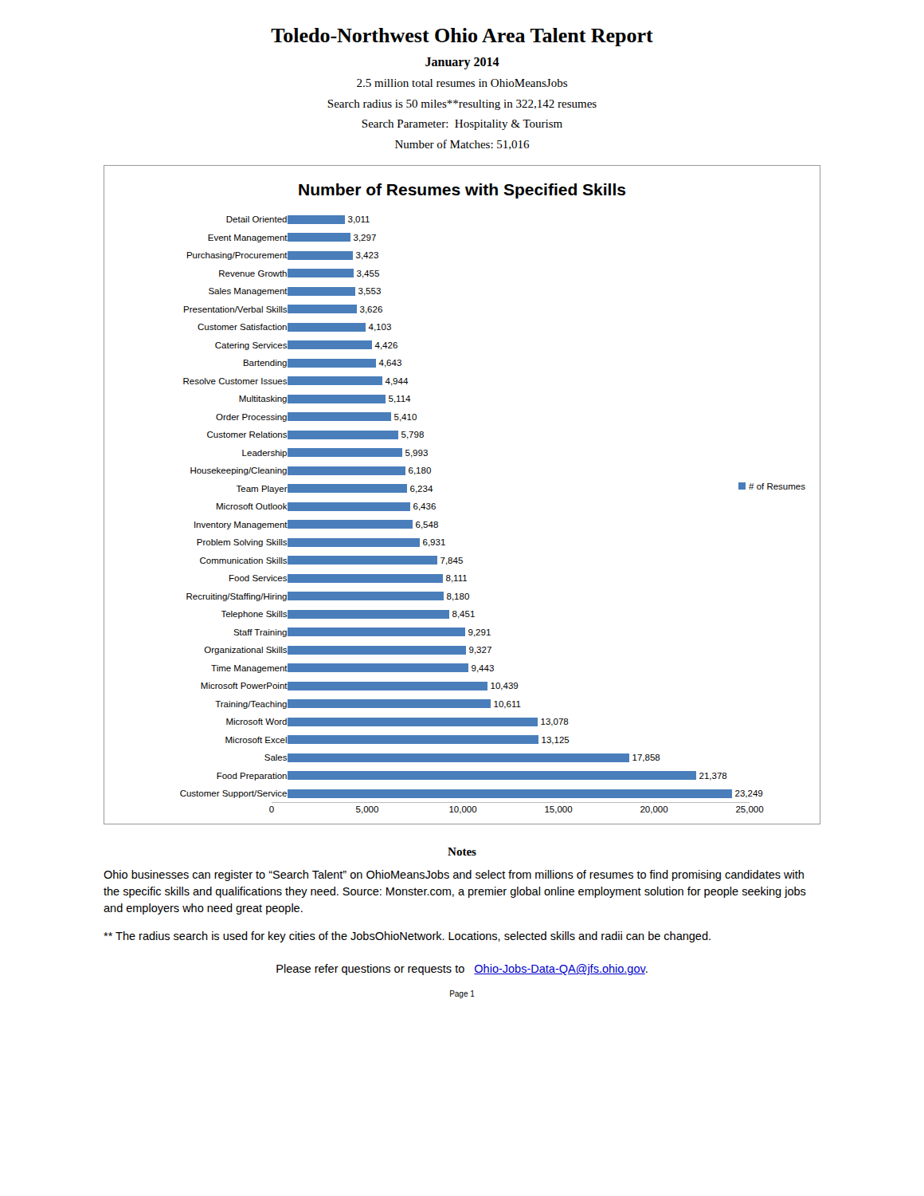Toledo-Northwest Ohio Area Talent Report
January 2014
2.5 million total resumes in OhioMeansJobs
Search radius is 50 miles**resulting in 322,142 resumes
Search Parameter: Hospitality & Tourism
Number of Matches: 51,016
Number of Resumes with Specified Skills
# of Resumes
| Detail Oriented | 3,011 |
| Event Management | 3,297 |
| Purchasing/Procurement | 3,423 |
| Revenue Growth | 3,455 |
| Sales Management | 3,553 |
| Presentation/Verbal Skills | 3,626 |
| Customer Satisfaction | 4,103 |
| Catering Services | 4,426 |
| Bartending | 4,643 |
| Resolve Customer Issues | 4,944 |
| Multitasking | 5,114 |
| Order Processing | 5,410 |
| Customer Relations | 5,798 |
| Leadership | 5,993 |
| Housekeeping/Cleaning | 6,180 |
| Team Player | 6,234 |
| Microsoft Outlook | 6,436 |
| Inventory Management | 6,548 |
| Problem Solving Skills | 6,931 |
| Communication Skills | 7,845 |
| Food Services | 8,111 |
| Recruiting/Staffing/Hiring | 8,180 |
| Telephone Skills | 8,451 |
| Staff Training | 9,291 |
| Organizational Skills | 9,327 |
| Time Management | 9,443 |
| Microsoft PowerPoint | 10,439 |
| Training/Teaching | 10,611 |
| Microsoft Word | 13,078 |
| Microsoft Excel | 13,125 |
| Sales | 17,858 |
| Food Preparation | 21,378 |
| Customer Support/Service | 23,249 |
0 5,000 10,000 15,000 20,000 25,000
Notes
Ohio businesses can register to “Search Talent” on OhioMeansJobs and select from millions of resumes to find promising candidates with the specific skills and qualifications they need. Source: Monster.com, a premier global online employment solution for people seeking jobs and employers who need great people.
** The radius search is used for key cities of the JobsOhioNetwork. Locations, selected skills and radii can be changed.
Please refer questions or requests to Ohio-Jobs-Data-QA@jfs.ohio.gov.
Page 1